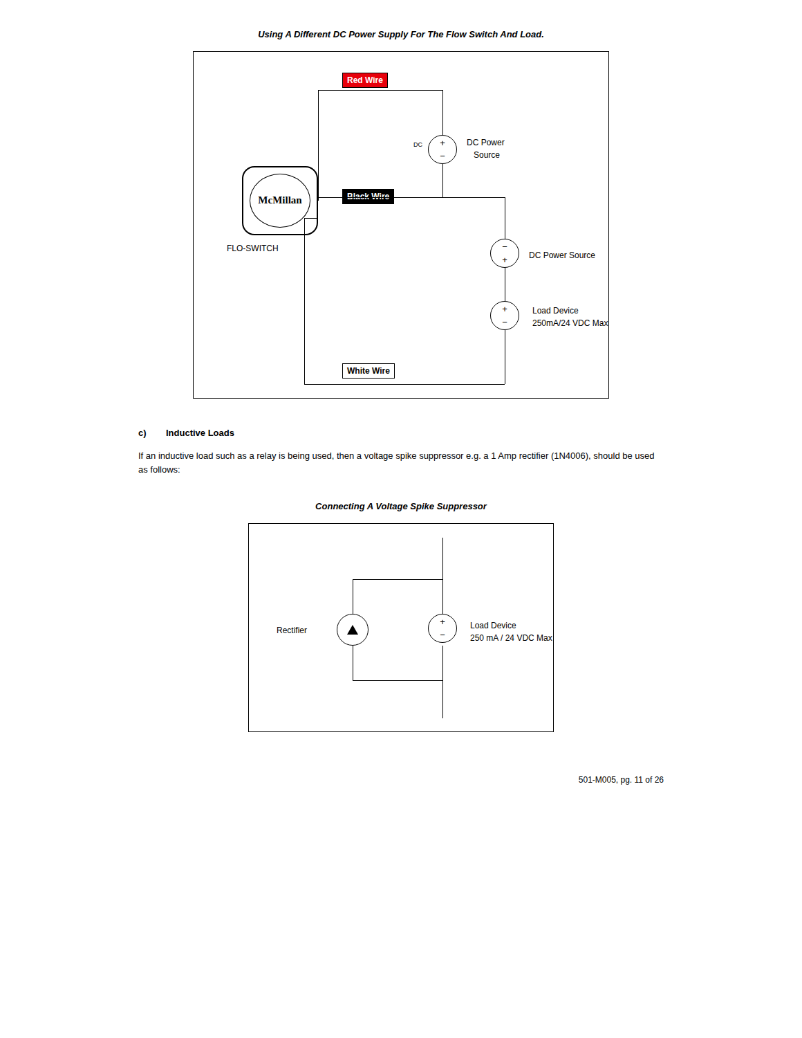Using A Different DC Power Supply For The Flow Switch And Load.
Red Wire
+ −
DC
DC Power
Source
Black Wire
McMillan
FLO-SWITCH
− +
DC Power Source
+ −
Load Device
250mA/24 VDC Max
White Wire
c) Inductive Loads
If an inductive load such as a relay is being used, then a voltage spike suppressor e.g. a 1 Amp rectifier (1N4006), should be used as follows:
Connecting A Voltage Spike Suppressor
Rectifier
+ −
Load Device
250 mA / 24 VDC Max
501-M005, pg. 11 of 26